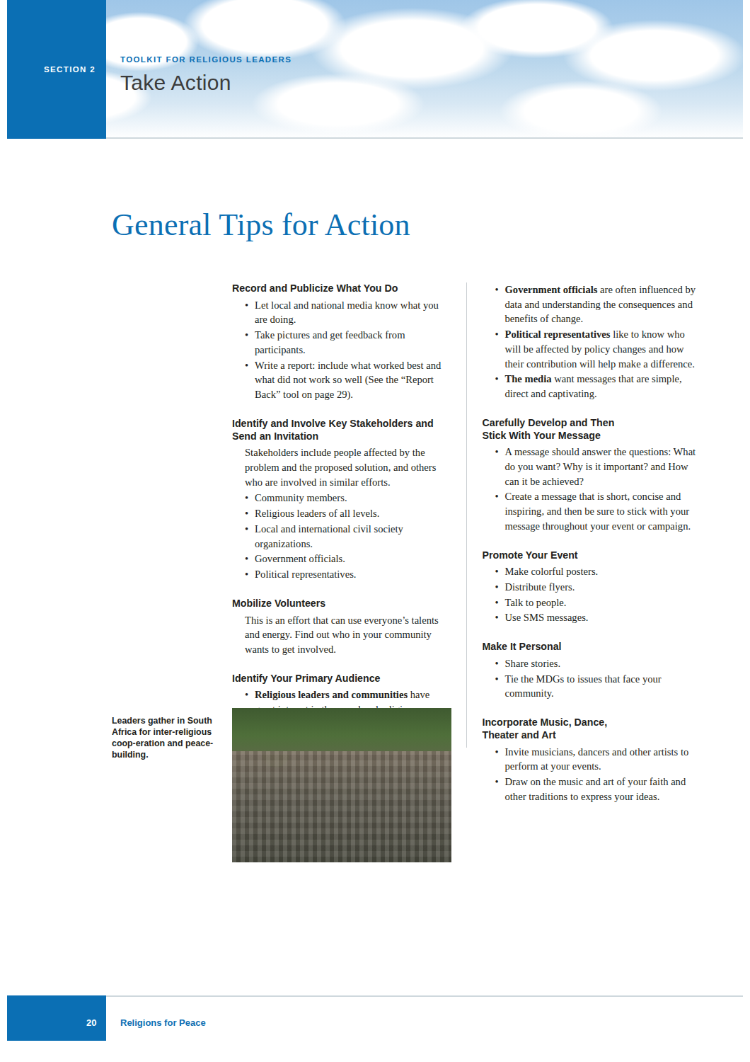SECTION 2
TOOLKIT FOR RELIGIOUS LEADERS
Take Action
General Tips for Action
Record and Publicize What You Do
Let local and national media know what you are doing.
Take pictures and get feedback from participants.
Write a report: include what worked best and what did not work so well (See the “Report Back” tool on page 29).
Identify and Involve Key Stakeholders and Send an Invitation
Stakeholders include people affected by the problem and the proposed solution, and others who are involved in similar efforts.
Community members.
Religious leaders of all levels.
Local and international civil society organizations.
Government officials.
Political representatives.
Mobilize Volunteers
This is an effort that can use everyone’s talents and energy. Find out who in your community wants to get involved.
Identify Your Primary Audience
Religious leaders and communities have great interest in the moral and religious significance of the MDGs.
Government officials are often influenced by data and understanding the consequences and benefits of change.
Political representatives like to know who will be affected by policy changes and how their contribution will help make a difference.
The media want messages that are simple, direct and captivating.
Carefully Develop and Then
Stick With Your Message
A message should answer the questions: What do you want? Why is it important? and How can it be achieved?
Create a message that is short, concise and inspiring, and then be sure to stick with your message throughout your event or campaign.
Promote Your Event
Make colorful posters.
Distribute flyers.
Talk to people.
Use SMS messages.
Make It Personal
Share stories.
Tie the MDGs to issues that face your community.
Incorporate Music, Dance,
Theater and Art
Invite musicians, dancers and other artists to perform at your events.
Draw on the music and art of your faith and other traditions to express your ideas.
Leaders gather in South Africa for inter-religious coop-eration and peace-building.
20
Religions for Peace